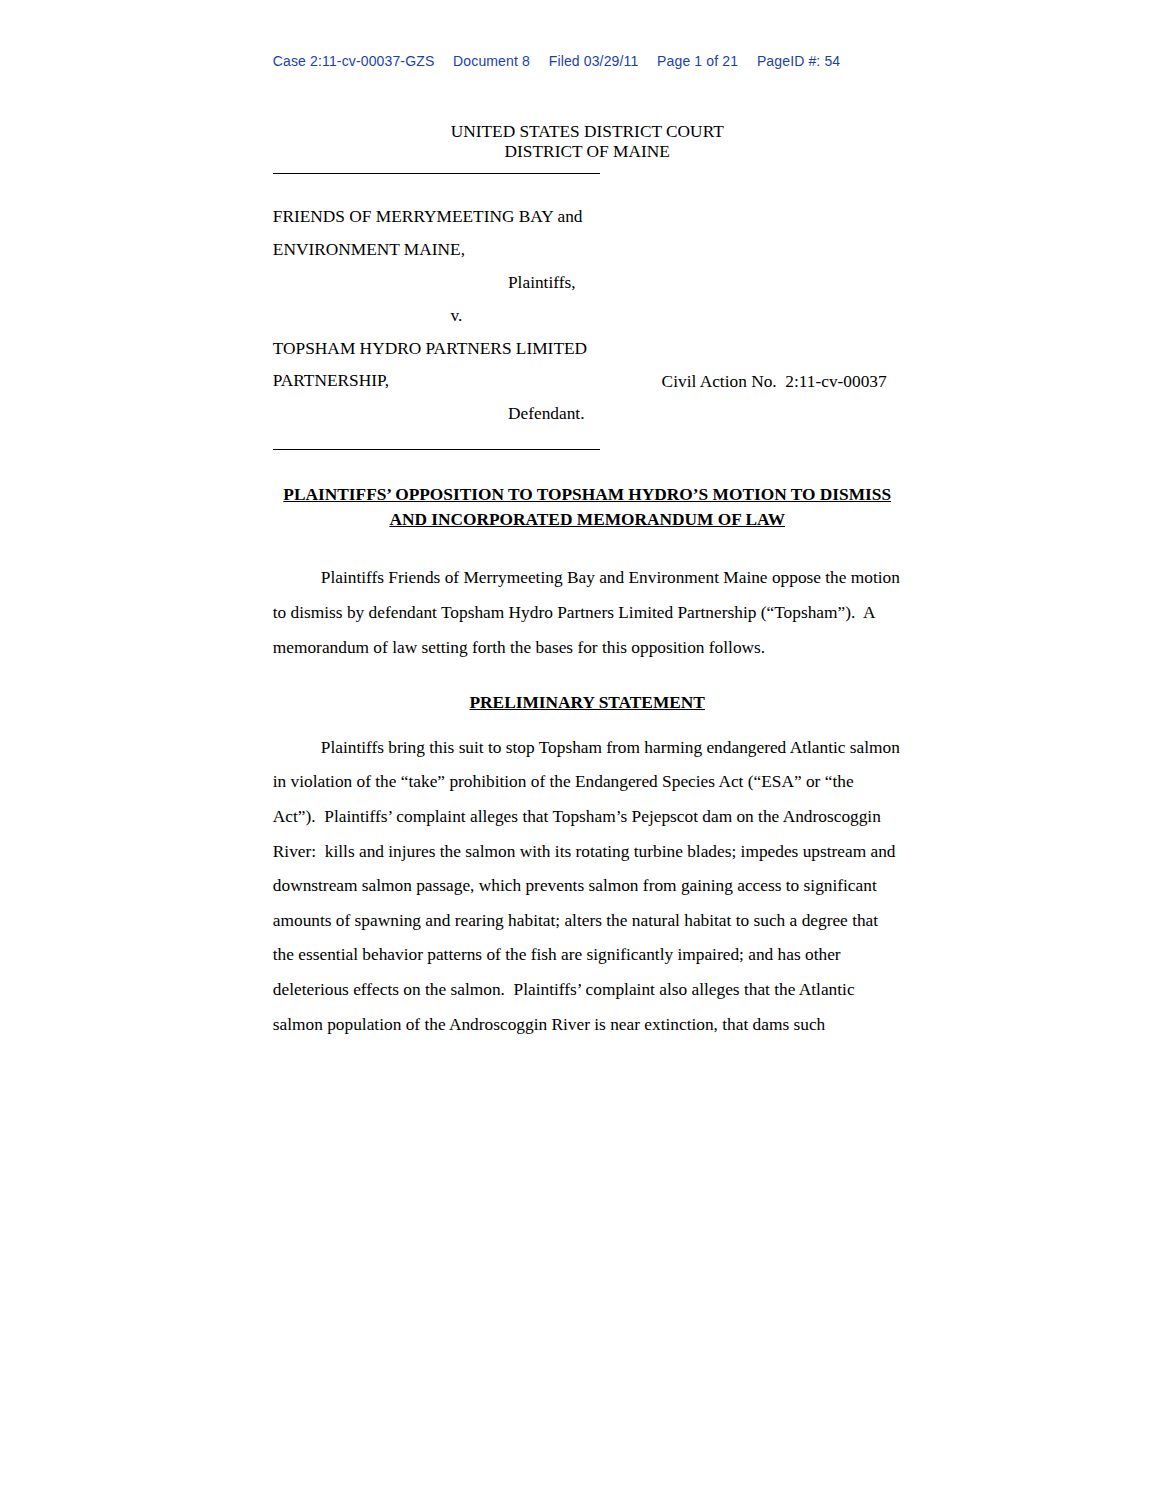Case 2:11-cv-00037-GZS Document 8 Filed 03/29/11 Page 1 of 21 PageID #: 54
UNITED STATES DISTRICT COURT
DISTRICT OF MAINE
FRIENDS OF MERRYMEETING BAY and
ENVIRONMENT MAINE,
Plaintiffs,
v.
TOPSHAM HYDRO PARTNERS LIMITED
PARTNERSHIP,
Defendant.
Civil Action No. 2:11-cv-00037
PLAINTIFFS’ OPPOSITION TO TOPSHAM HYDRO’S MOTION TO DISMISS
AND INCORPORATED MEMORANDUM OF LAW
Plaintiffs Friends of Merrymeeting Bay and Environment Maine oppose the motion to dismiss by defendant Topsham Hydro Partners Limited Partnership (“Topsham”). A memorandum of law setting forth the bases for this opposition follows.
PRELIMINARY STATEMENT
Plaintiffs bring this suit to stop Topsham from harming endangered Atlantic salmon in violation of the “take” prohibition of the Endangered Species Act (“ESA” or “the Act”). Plaintiffs’ complaint alleges that Topsham’s Pejepscot dam on the Androscoggin River: kills and injures the salmon with its rotating turbine blades; impedes upstream and downstream salmon passage, which prevents salmon from gaining access to significant amounts of spawning and rearing habitat; alters the natural habitat to such a degree that the essential behavior patterns of the fish are significantly impaired; and has other deleterious effects on the salmon. Plaintiffs’ complaint also alleges that the Atlantic salmon population of the Androscoggin River is near extinction, that dams such